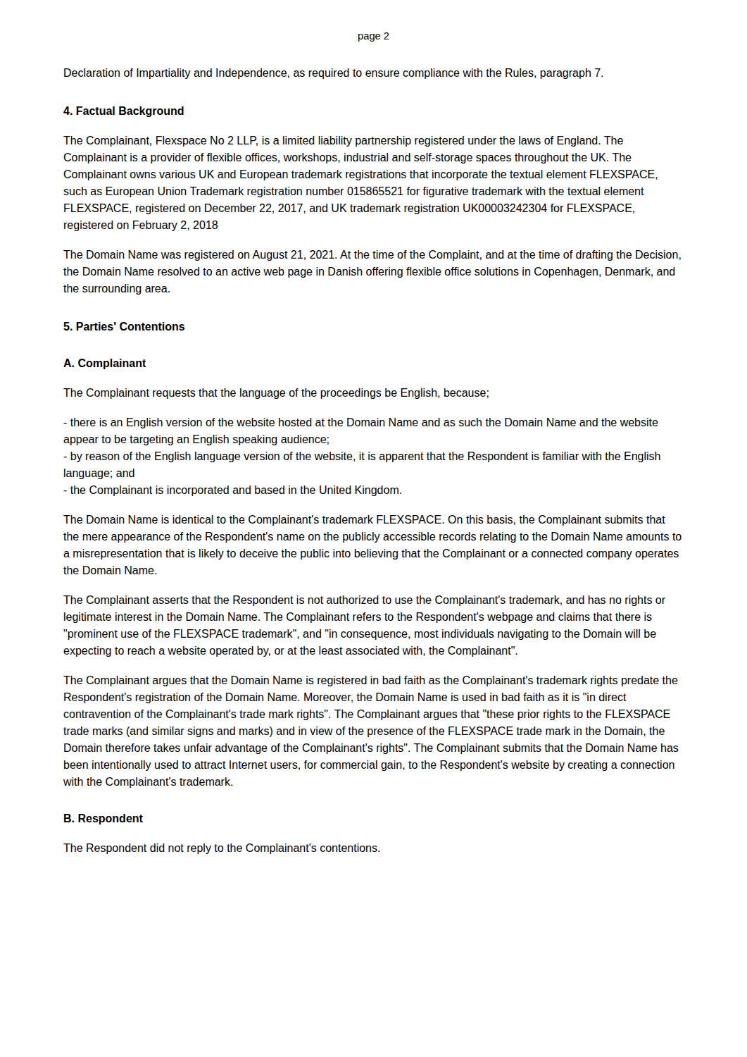page 2
Declaration of Impartiality and Independence, as required to ensure compliance with the Rules, paragraph 7.
4. Factual Background
The Complainant, Flexspace No 2 LLP, is a limited liability partnership registered under the laws of England. The Complainant is a provider of flexible offices, workshops, industrial and self-storage spaces throughout the UK. The Complainant owns various UK and European trademark registrations that incorporate the textual element FLEXSPACE, such as European Union Trademark registration number 015865521 for figurative trademark with the textual element FLEXSPACE, registered on December 22, 2017, and UK trademark registration UK00003242304 for FLEXSPACE, registered on February 2, 2018
The Domain Name was registered on August 21, 2021. At the time of the Complaint, and at the time of drafting the Decision, the Domain Name resolved to an active web page in Danish offering flexible office solutions in Copenhagen, Denmark, and the surrounding area.
5. Parties' Contentions
A. Complainant
The Complainant requests that the language of the proceedings be English, because;
- there is an English version of the website hosted at the Domain Name and as such the Domain Name and the website appear to be targeting an English speaking audience;
- by reason of the English language version of the website, it is apparent that the Respondent is familiar with the English language; and
- the Complainant is incorporated and based in the United Kingdom.
The Domain Name is identical to the Complainant's trademark FLEXSPACE. On this basis, the Complainant submits that the mere appearance of the Respondent's name on the publicly accessible records relating to the Domain Name amounts to a misrepresentation that is likely to deceive the public into believing that the Complainant or a connected company operates the Domain Name.
The Complainant asserts that the Respondent is not authorized to use the Complainant's trademark, and has no rights or legitimate interest in the Domain Name. The Complainant refers to the Respondent's webpage and claims that there is "prominent use of the FLEXSPACE trademark", and "in consequence, most individuals navigating to the Domain will be expecting to reach a website operated by, or at the least associated with, the Complainant".
The Complainant argues that the Domain Name is registered in bad faith as the Complainant's trademark rights predate the Respondent's registration of the Domain Name. Moreover, the Domain Name is used in bad faith as it is "in direct contravention of the Complainant's trade mark rights". The Complainant argues that "these prior rights to the FLEXSPACE trade marks (and similar signs and marks) and in view of the presence of the FLEXSPACE trade mark in the Domain, the Domain therefore takes unfair advantage of the Complainant's rights". The Complainant submits that the Domain Name has been intentionally used to attract Internet users, for commercial gain, to the Respondent's website by creating a connection with the Complainant's trademark.
B. Respondent
The Respondent did not reply to the Complainant's contentions.